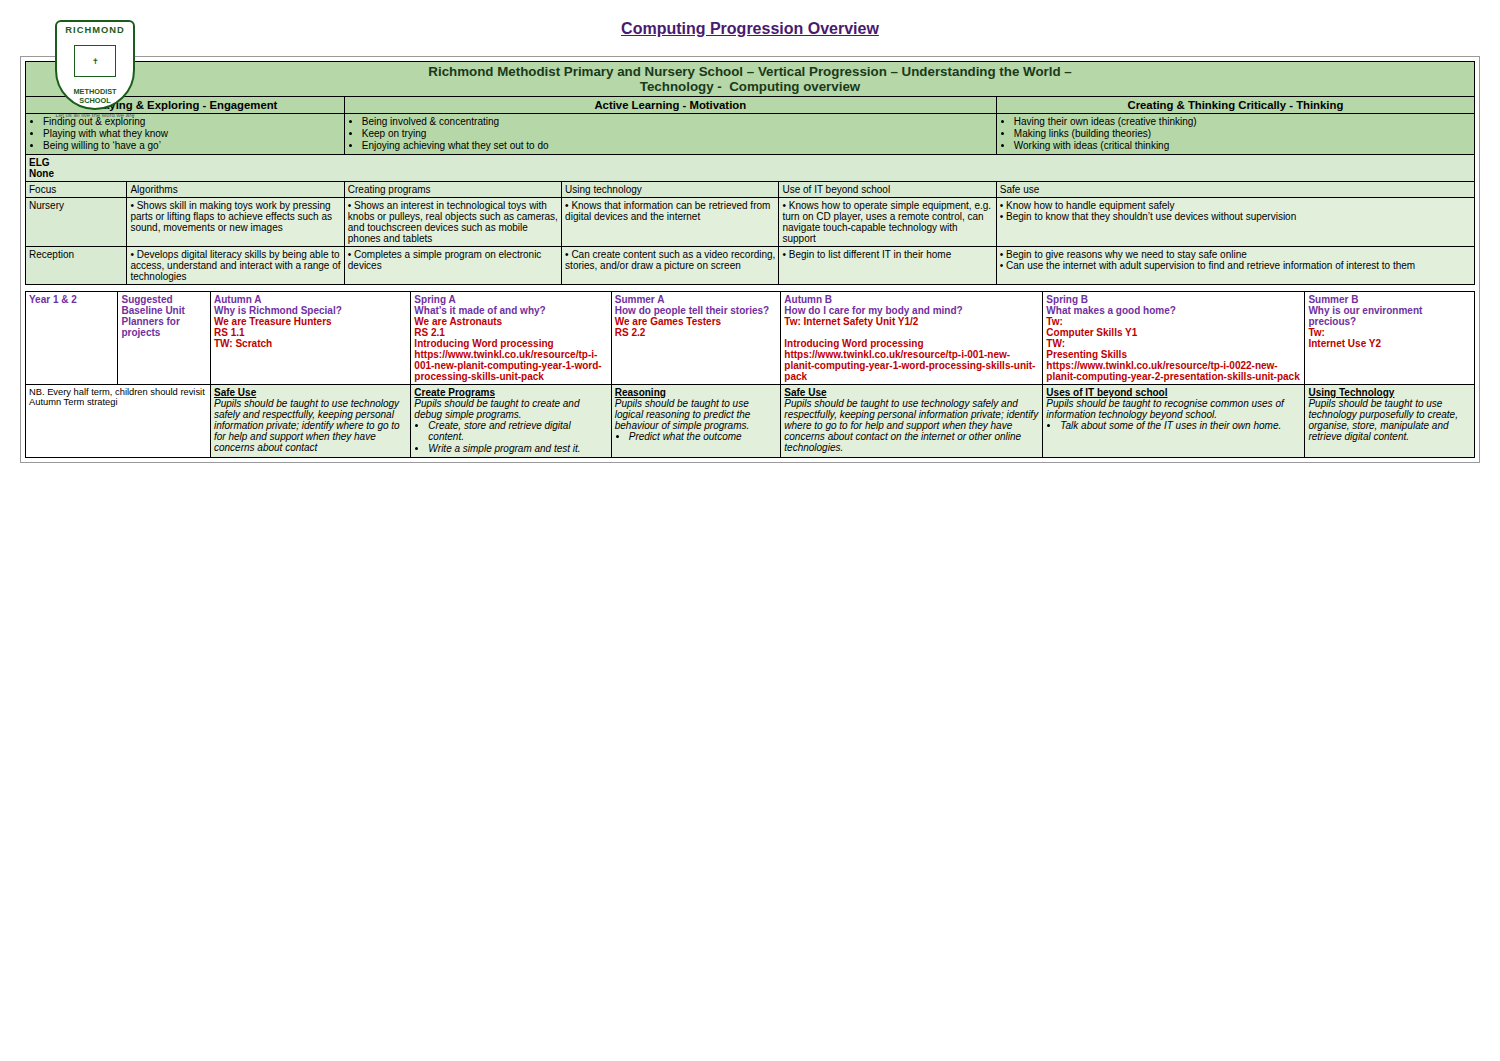RICHMOND
✝
METHODIST
SCHOOL
Let us all live the word we are
Computing Progression Overview
| Richmond Methodist Primary and Nursery School – Vertical Progression – Understanding the World – Technology - Computing overview |
| Playing & Exploring - Engagement | Active Learning - Motivation | Creating & Thinking Critically - Thinking |
| Finding out & exploring Playing with what they know Being willing to ‘have a go’ | Being involved & concentrating Keep on trying Enjoying achieving what they set out to do | Having their own ideas (creative thinking) Making links (building theories) Working with ideas (critical thinking |
| ELG None |
| Focus | Algorithms | Creating programs | Using technology | Use of IT beyond school | Safe use |
| Nursery | • Shows skill in making toys work by pressing parts or lifting flaps to achieve effects such as sound, movements or new images | • Shows an interest in technological toys with knobs or pulleys, real objects such as cameras, and touchscreen devices such as mobile phones and tablets | • Knows that information can be retrieved from digital devices and the internet | • Knows how to operate simple equipment, e.g. turn on CD player, uses a remote control, can navigate touch-capable technology with support | • Know how to handle equipment safely • Begin to know that they shouldn’t use devices without supervision |
| Reception | • Develops digital literacy skills by being able to access, understand and interact with a range of technologies | • Completes a simple program on electronic devices | • Can create content such as a video recording, stories, and/or draw a picture on screen | • Begin to list different IT in their home | • Begin to give reasons why we need to stay safe online • Can use the internet with adult supervision to find and retrieve information of interest to them |
| Year 1 & 2 | Suggested Baseline Unit Planners for projects | Autumn A Why is Richmond Special? We are Treasure Hunters RS 1.1 TW: Scratch | Spring A What’s it made of and why? We are Astronauts RS 2.1 Introducing Word processing https://www.twinkl.co.uk/resource/tp-i-001-new-planit-computing-year-1-word-processing-skills-unit-pack | Summer A How do people tell their stories? We are Games Testers RS 2.2 | Autumn B How do I care for my body and mind? Tw: Internet Safety Unit Y1/2 Introducing Word processing https://www.twinkl.co.uk/resource/tp-i-001-new-planit-computing-year-1-word-processing-skills-unit-pack | Spring B What makes a good home? Tw: Computer Skills Y1 TW: Presenting Skills https://www.twinkl.co.uk/resource/tp-i-0022-new-planit-computing-year-2-presentation-skills-unit-pack | Summer B Why is our environment precious? Tw: Internet Use Y2 |
| NB. Every half term, children should revisit Autumn Term strategi | Safe Use Pupils should be taught to use technology safely and respectfully, keeping personal information private; identify where to go to for help and support when they have concerns about contact | Create Programs Pupils should be taught to create and debug simple programs. Create, store and retrieve digital content. Write a simple program and test it. | Reasoning Pupils should be taught to use logical reasoning to predict the behaviour of simple programs. Predict what the outcome | Safe Use Pupils should be taught to use technology safely and respectfully, keeping personal information private; identify where to go to for help and support when they have concerns about contact on the internet or other online technologies. | Uses of IT beyond school Pupils should be taught to recognise common uses of information technology beyond school. Talk about some of the IT uses in their own home. | Using Technology Pupils should be taught to use technology purposefully to create, organise, store, manipulate and retrieve digital content. |